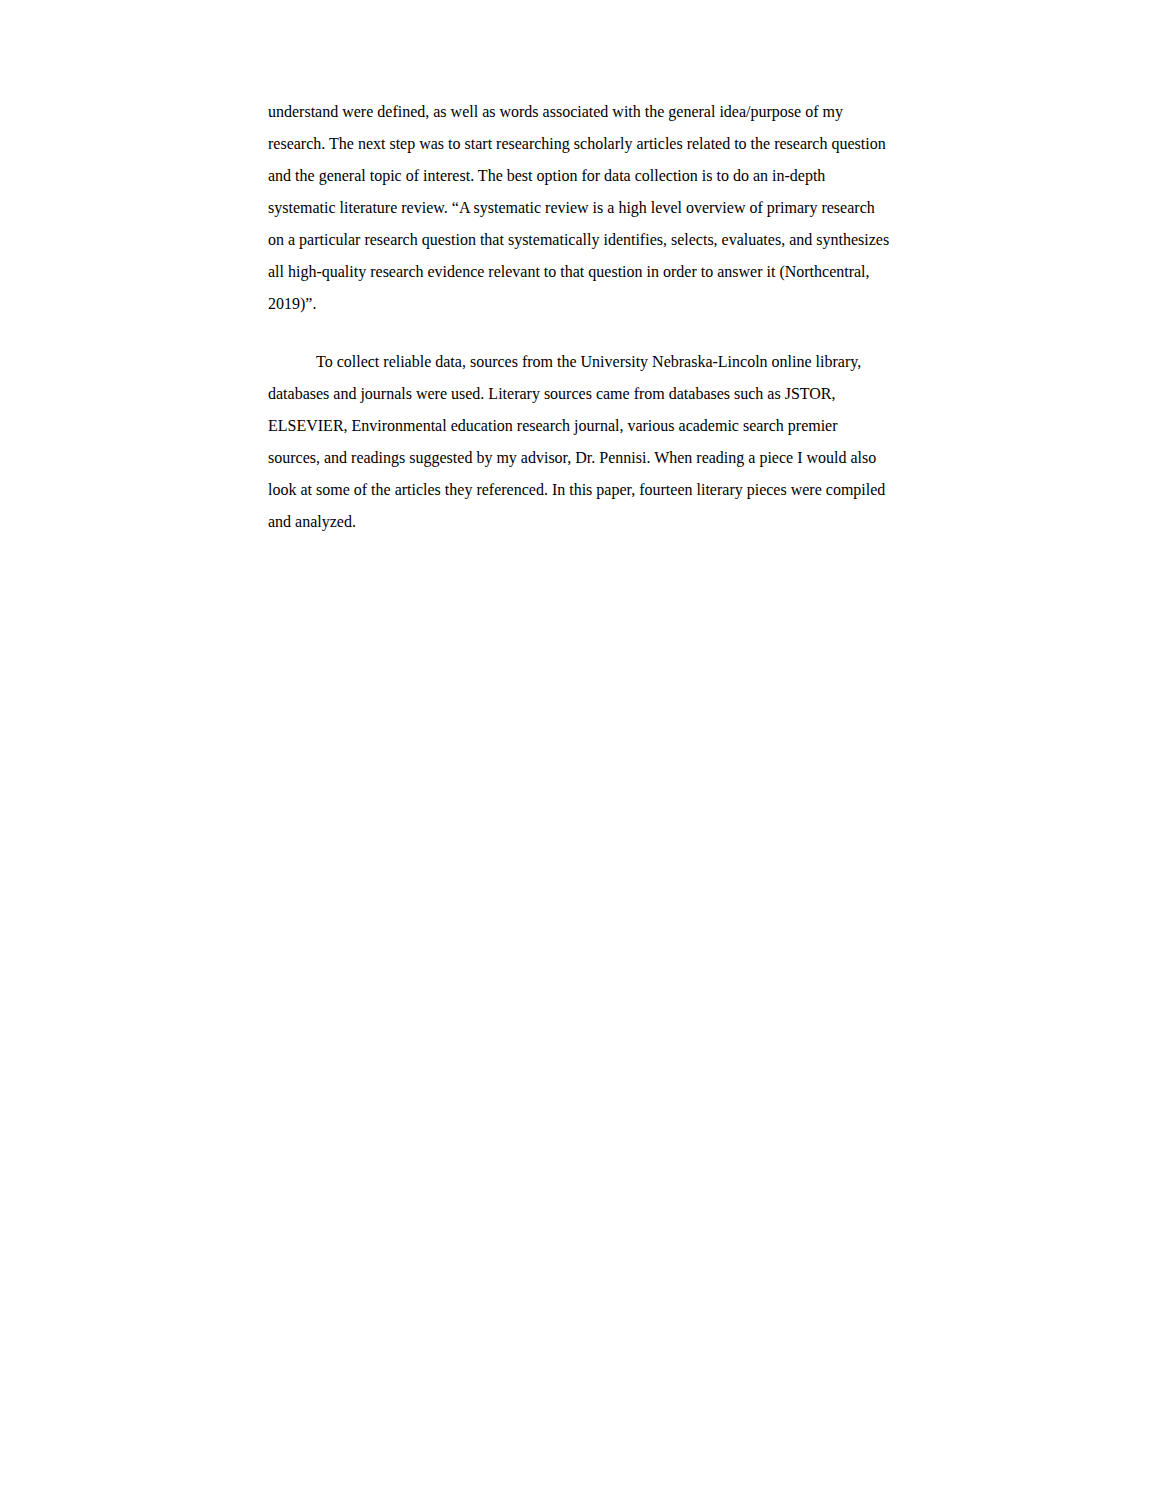understand were defined, as well as words associated with the general idea/purpose of my research. The next step was to start researching scholarly articles related to the research question and the general topic of interest. The best option for data collection is to do an in-depth systematic literature review. “A systematic review is a high level overview of primary research on a particular research question that systematically identifies, selects, evaluates, and synthesizes all high-quality research evidence relevant to that question in order to answer it (Northcentral, 2019)”.
To collect reliable data, sources from the University Nebraska-Lincoln online library, databases and journals were used. Literary sources came from databases such as JSTOR, ELSEVIER, Environmental education research journal, various academic search premier sources, and readings suggested by my advisor, Dr. Pennisi. When reading a piece I would also look at some of the articles they referenced. In this paper, fourteen literary pieces were compiled and analyzed.